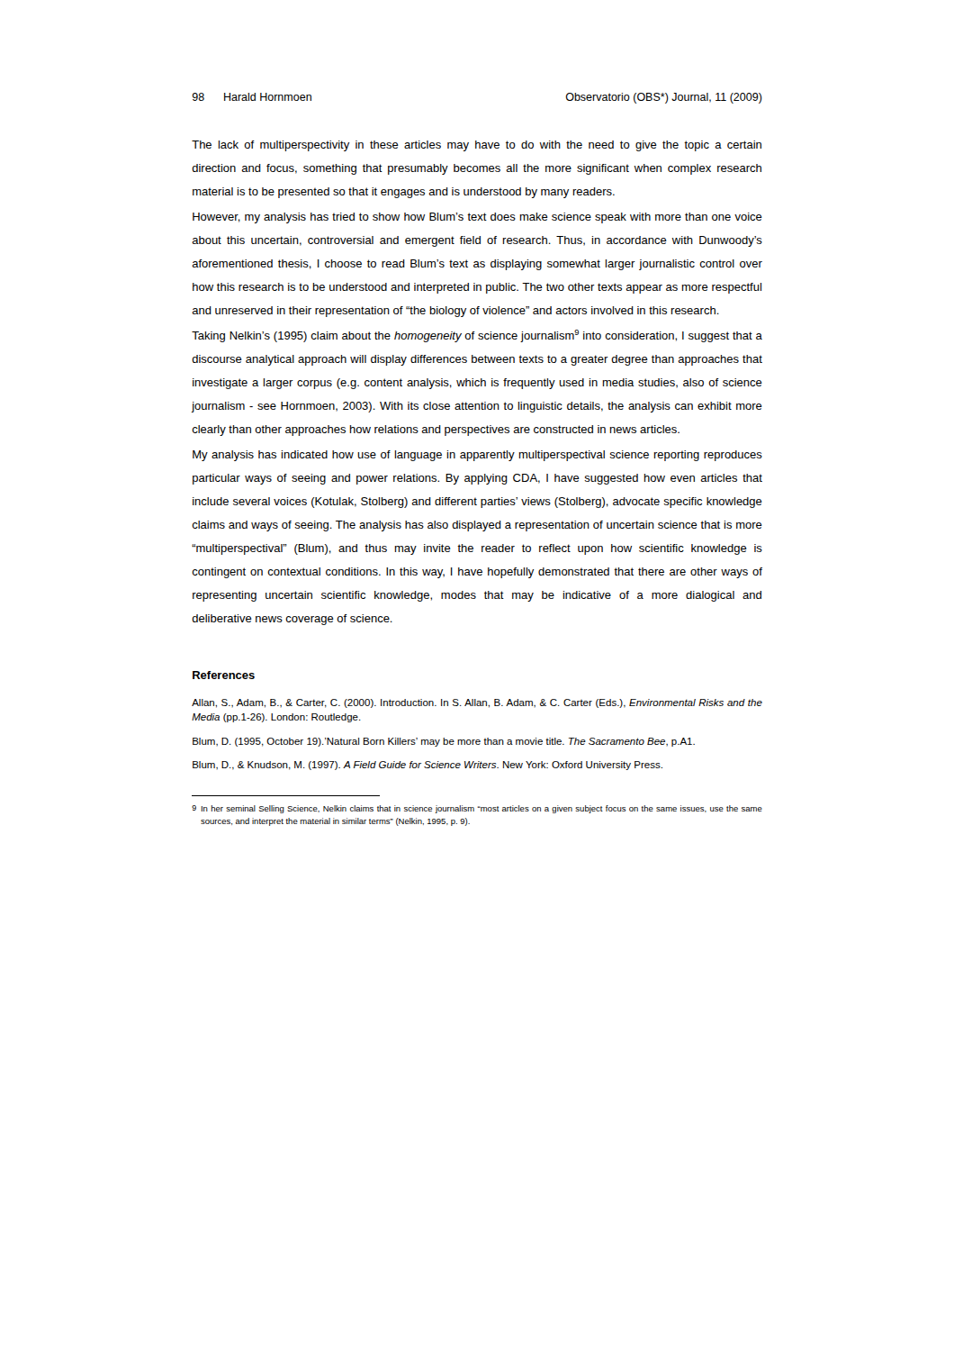98 Harald Hornmoen Observatorio (OBS*) Journal, 11 (2009)
The lack of multiperspectivity in these articles may have to do with the need to give the topic a certain direction and focus, something that presumably becomes all the more significant when complex research material is to be presented so that it engages and is understood by many readers.
However, my analysis has tried to show how Blum’s text does make science speak with more than one voice about this uncertain, controversial and emergent field of research. Thus, in accordance with Dunwoody’s aforementioned thesis, I choose to read Blum’s text as displaying somewhat larger journalistic control over how this research is to be understood and interpreted in public. The two other texts appear as more respectful and unreserved in their representation of “the biology of violence” and actors involved in this research.
Taking Nelkin’s (1995) claim about the homogeneity of science journalism9 into consideration, I suggest that a discourse analytical approach will display differences between texts to a greater degree than approaches that investigate a larger corpus (e.g. content analysis, which is frequently used in media studies, also of science journalism - see Hornmoen, 2003). With its close attention to linguistic details, the analysis can exhibit more clearly than other approaches how relations and perspectives are constructed in news articles.
My analysis has indicated how use of language in apparently multiperspectival science reporting reproduces particular ways of seeing and power relations. By applying CDA, I have suggested how even articles that include several voices (Kotulak, Stolberg) and different parties’ views (Stolberg), advocate specific knowledge claims and ways of seeing. The analysis has also displayed a representation of uncertain science that is more “multiperspectival” (Blum), and thus may invite the reader to reflect upon how scientific knowledge is contingent on contextual conditions. In this way, I have hopefully demonstrated that there are other ways of representing uncertain scientific knowledge, modes that may be indicative of a more dialogical and deliberative news coverage of science.
References
Allan, S., Adam, B., & Carter, C. (2000). Introduction. In S. Allan, B. Adam, & C. Carter (Eds.), Environmental Risks and the Media (pp.1-26). London: Routledge.
Blum, D. (1995, October 19).’Natural Born Killers’ may be more than a movie title. The Sacramento Bee, p.A1.
Blum, D., & Knudson, M. (1997). A Field Guide for Science Writers. New York: Oxford University Press.
9 In her seminal Selling Science, Nelkin claims that in science journalism “most articles on a given subject focus on the same issues, use the same sources, and interpret the material in similar terms” (Nelkin, 1995, p. 9).